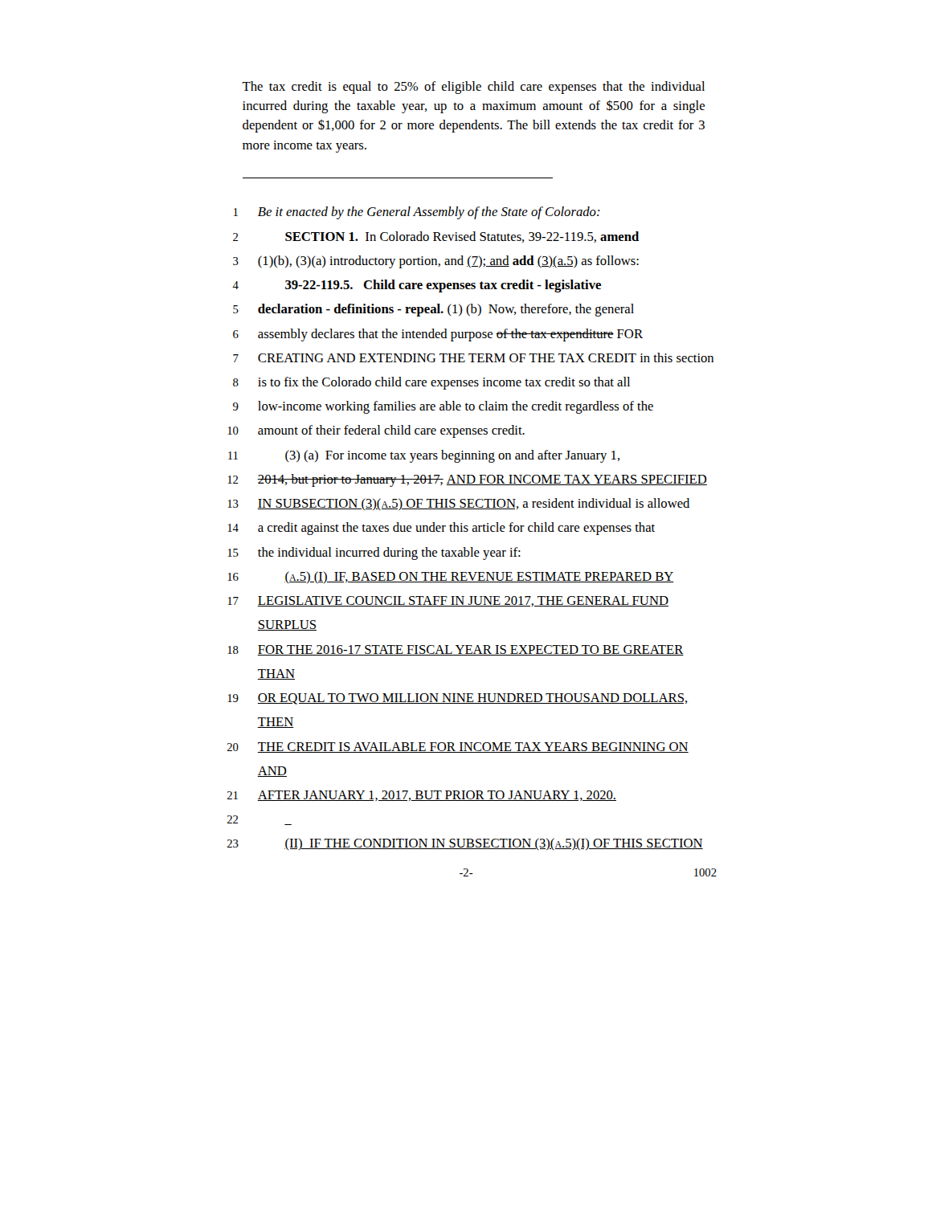The tax credit is equal to 25% of eligible child care expenses that the individual incurred during the taxable year, up to a maximum amount of $500 for a single dependent or $1,000 for 2 or more dependents. The bill extends the tax credit for 3 more income tax years.
Be it enacted by the General Assembly of the State of Colorado:
SECTION 1. In Colorado Revised Statutes, 39-22-119.5, amend
(1)(b), (3)(a) introductory portion, and (7); and add (3)(a.5) as follows:
39-22-119.5. Child care expenses tax credit - legislative
declaration - definitions - repeal. (1) (b) Now, therefore, the general
assembly declares that the intended purpose of the tax expenditure FOR
CREATING AND EXTENDING THE TERM OF THE TAX CREDIT in this section
is to fix the Colorado child care expenses income tax credit so that all
low-income working families are able to claim the credit regardless of the
amount of their federal child care expenses credit.
(3) (a) For income tax years beginning on and after January 1,
2014, but prior to January 1, 2017, AND FOR INCOME TAX YEARS SPECIFIED
IN SUBSECTION (3)(a.5) OF THIS SECTION, a resident individual is allowed
a credit against the taxes due under this article for child care expenses that
the individual incurred during the taxable year if:
(a.5) (I) IF, BASED ON THE REVENUE ESTIMATE PREPARED BY
LEGISLATIVE COUNCIL STAFF IN JUNE 2017, THE GENERAL FUND SURPLUS
FOR THE 2016-17 STATE FISCAL YEAR IS EXPECTED TO BE GREATER THAN
OR EQUAL TO TWO MILLION NINE HUNDRED THOUSAND DOLLARS, THEN
THE CREDIT IS AVAILABLE FOR INCOME TAX YEARS BEGINNING ON AND
AFTER JANUARY 1, 2017, BUT PRIOR TO JANUARY 1, 2020.
(II) IF THE CONDITION IN SUBSECTION (3)(a.5)(I) OF THIS SECTION
-2-
1002